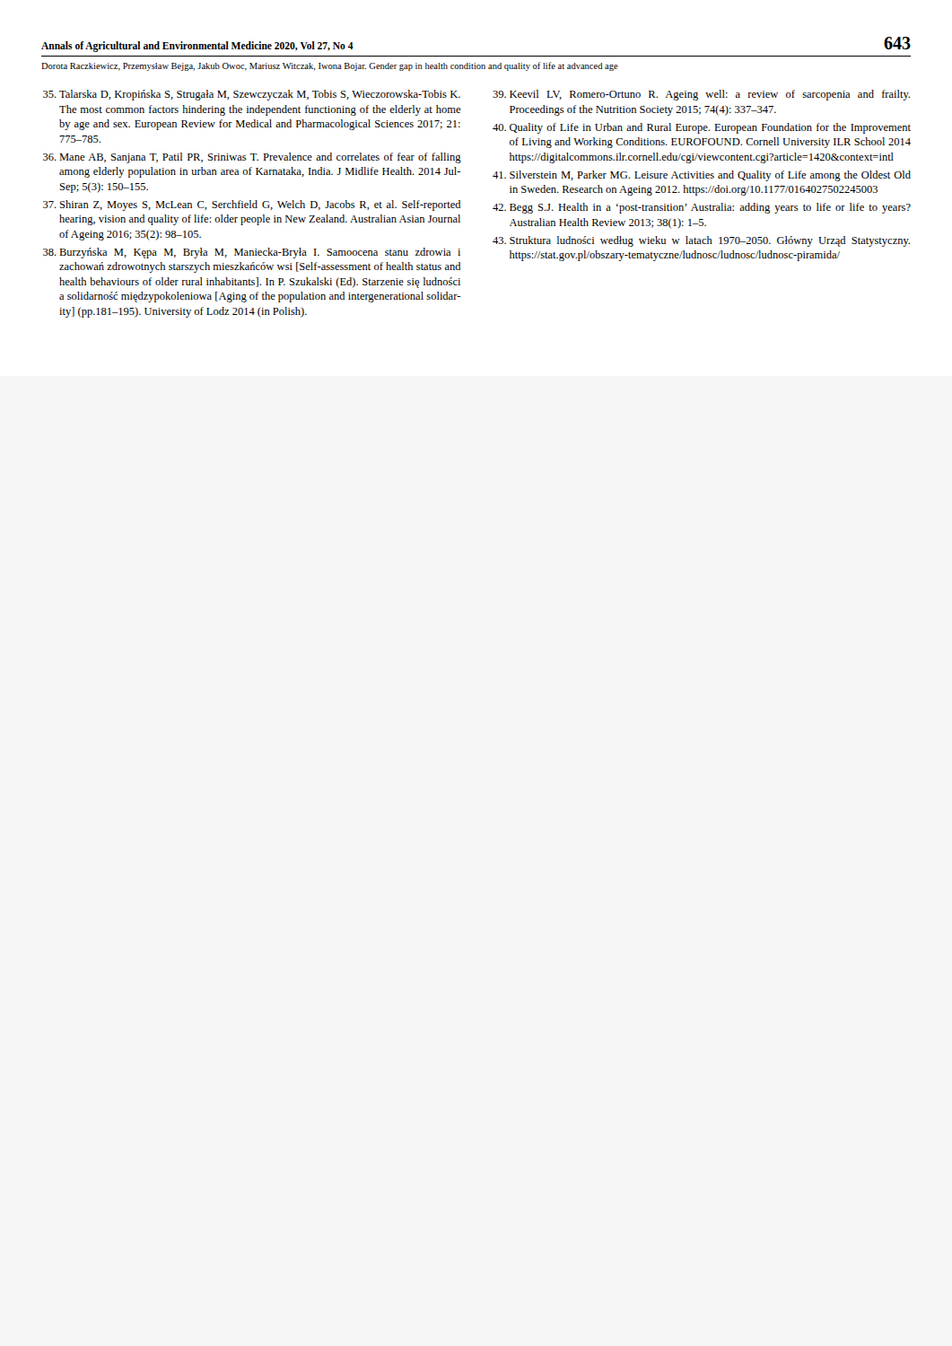Annals of Agricultural and Environmental Medicine 2020, Vol 27, No 4 643
Dorota Raczkiewicz, Przemysław Bejga, Jakub Owoc, Mariusz Witczak, Iwona Bojar. Gender gap in health condition and quality of life at advanced age
35 Talarska D, Kropińska S, Strugała M, Szewczyczak M, Tobis S, Wieczorowska-Tobis K. The most common factors hindering the independent functioning of the elderly at home by age and sex. European Review for Medical and Pharmacological Sciences 2017; 21: 775–785.
36 Mane AB, Sanjana T, Patil PR, Sriniwas T. Prevalence and correlates of fear of falling among elderly population in urban area of Karnataka, India. J Midlife Health. 2014 Jul-Sep; 5(3): 150–155.
37 Shiran Z, Moyes S, McLean C, Serchfield G, Welch D, Jacobs R, et al. Self-reported hearing, vision and quality of life: older people in New Zealand. Australian Asian Journal of Ageing 2016; 35(2): 98–105.
38 Burzyńska M, Kępa M, Bryła M, Maniecka-Bryła I. Samoocena stanu zdrowia i zachowań zdrowotnych starszych mieszkańców wsi [Self-assessment of health status and health behaviours of older rural inhabitants]. In P. Szukalski (Ed). Starzenie się ludności a solidarność międzypokoleniowa [Aging of the population and intergenerational solidarity] (pp.181–195). University of Lodz 2014 (in Polish).
39 Keevil LV, Romero-Ortuno R. Ageing well: a review of sarcopenia and frailty. Proceedings of the Nutrition Society 2015; 74(4): 337–347.
40 Quality of Life in Urban and Rural Europe. European Foundation for the Improvement of Living and Working Conditions. EUROFOUND. Cornell University ILR School 2014 https://digitalcommons.ilr.cornell.edu/cgi/viewcontent.cgi?article=1420&context=intl
41 Silverstein M, Parker MG. Leisure Activities and Quality of Life among the Oldest Old in Sweden. Research on Ageing 2012. https://doi.org/10.1177/0164027502245003
42 Begg S.J. Health in a ‘post-transition’ Australia: adding years to life or life to years? Australian Health Review 2013; 38(1): 1–5.
43 Struktura ludności według wieku w latach 1970–2050. Główny Urząd Statystyczny. https://stat.gov.pl/obszary-tematyczne/ludnosc/ludnosc/ludnosc-piramida/